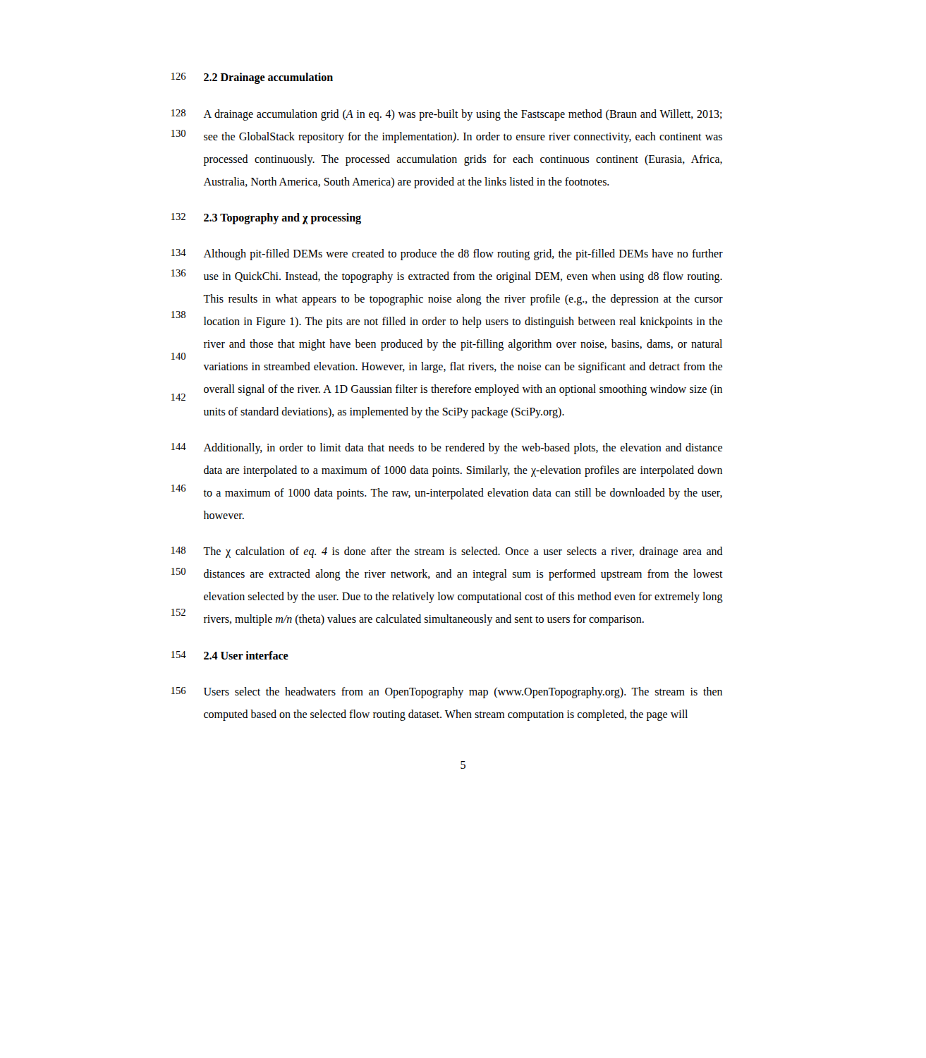126
2.2 Drainage accumulation
128
A drainage accumulation grid (A in eq. 4) was pre-built by using the Fastscape method (Braun and Willett, 2013; see the GlobalStack repository for the implementation). In order to ensure river connectivity, each 130 continent was processed continuously. The processed accumulation grids for each continuous continent (Eurasia, Africa, Australia, North America, South America) are provided at the links listed in the footnotes.
132
2.3 Topography and χ processing
134
Although pit-filled DEMs were created to produce the d8 flow routing grid, the pit-filled DEMs have no further 136 use in QuickChi. Instead, the topography is extracted from the original DEM, even when using d8 flow routing. This results in what appears to be topographic noise along the river profile (e.g., the depression at the cursor 138 location in Figure 1). The pits are not filled in order to help users to distinguish between real knickpoints in the river and those that might have been produced by the pit-filling algorithm over noise, basins, dams, or natural 140 variations in streambed elevation. However, in large, flat rivers, the noise can be significant and detract from the overall signal of the river. A 1D Gaussian filter is therefore employed with an optional smoothing window 142 size (in units of standard deviations), as implemented by the SciPy package (SciPy.org).
144
Additionally, in order to limit data that needs to be rendered by the web-based plots, the elevation and distance data are interpolated to a maximum of 1000 data points. Similarly, the χ-elevation profiles are interpolated 146 down to a maximum of 1000 data points. The raw, un-interpolated elevation data can still be downloaded by the user, however.
148
The χ calculation of eq. 4 is done after the stream is selected. Once a user selects a river, drainage area and 150 distances are extracted along the river network, and an integral sum is performed upstream from the lowest elevation selected by the user. Due to the relatively low computational cost of this method even for extremely 152 long rivers, multiple m/n (theta) values are calculated simultaneously and sent to users for comparison.
154
2.4 User interface
156
Users select the headwaters from an OpenTopography map (www.OpenTopography.org). The stream is then computed based on the selected flow routing dataset. When stream computation is completed, the page will
5